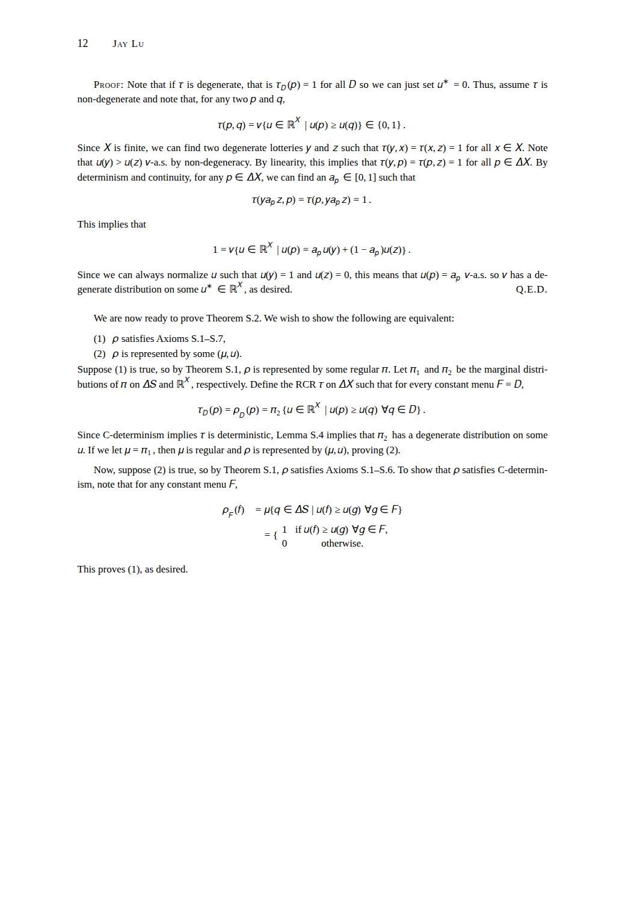12 Jay Lu
Proof: Note that if τ is degenerate, that is τD(p)=1 for all D so we can just set u∗=0. Thus, assume τ is non-degenerate and note that, for any two p and q,
τ(p,q) = ν { u∈ℝX | u(p) ≥ u(q) } ∈ {0,1} .
Since X is finite, we can find two degenerate lotteries y and z such that τ(y,x)=τ(x,z)=1 for all x∈X. Note that u(y)>u(z) ν-a.s. by non-degeneracy. By linearity, this implies that τ(y,p)=τ(p,z)=1 for all p∈ΔX. By determinism and continuity, for any p∈ΔX, we can find an ap∈[0,1] such that
τ(yapz,p) = τ(p,yapz) =1.
This implies that
1=ν { u∈ℝX | u(p) = apu(y) + (1−ap) u(z) } .
Since we can always normalize u such that u(y)=1 and u(z)=0, this means that u(p)=ap ν-a.s. so ν has a degenerate distribution on some u∗∈ℝX, as desired. Q.E.D.
We are now ready to prove Theorem S.2. We wish to show the following are equivalent:
(1) ρ satisfies Axioms S.1–S.7,
(2) ρ is represented by some (μ,u).
Suppose (1) is true, so by Theorem S.1, ρ is represented by some regular π. Let π1 and π2 be the marginal distributions of π on ΔS and ℝX, respectively. Define the RCR τ on ΔX such that for every constant menu F=D,
τD(p) = ρD(p) = π2 { u∈ℝX | u(p) ≥ u(q) ∀q∈D } .
Since C-determinism implies τ is deterministic, Lemma S.4 implies that π2 has a degenerate distribution on some u. If we let μ=π1, then μ is regular and ρ is represented by (μ,u), proving (2).
Now, suppose (2) is true, so by Theorem S.1, ρ satisfies Axioms S.1–S.6. To show that ρ satisfies C-determinism, note that for any constant menu F,
ρF(f) = μ { q∈ΔS | u(f) ≥ u(g) ∀g∈F } = { 1 if u(f) ≥ u(g) ∀g∈F, 0 otherwise.
This proves (1), as desired.